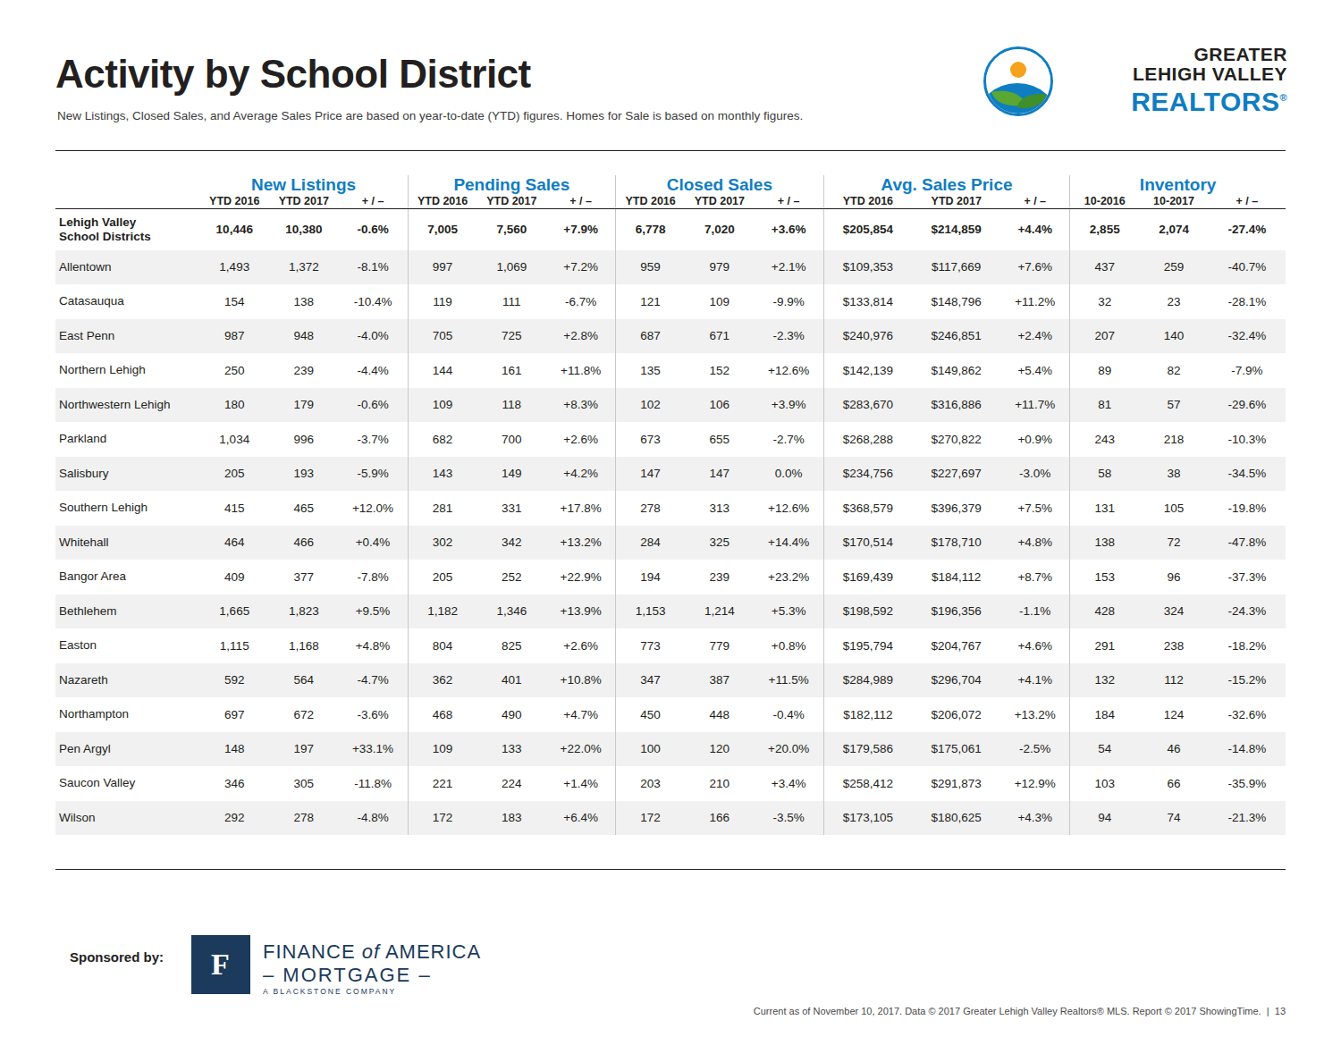Activity by School District
New Listings, Closed Sales, and Average Sales Price are based on year-to-date (YTD) figures. Homes for Sale is based on monthly figures.
GREATER
LEHIGH VALLEY
REALTORS®
| | New Listings | Pending Sales | Closed Sales | Avg. Sales Price | Inventory |
| --- | --- | --- | --- | --- | --- |
| | YTD 2016 | YTD 2017 | + / – | YTD 2016 | YTD 2017 | + / – | YTD 2016 | YTD 2017 | + / – | YTD 2016 | YTD 2017 | + / – | 10-2016 | 10-2017 | + / – |
| Lehigh Valley School Districts | 10,446 | 10,380 | -0.6% | 7,005 | 7,560 | +7.9% | 6,778 | 7,020 | +3.6% | $205,854 | $214,859 | +4.4% | 2,855 | 2,074 | -27.4% |
| Allentown | 1,493 | 1,372 | -8.1% | 997 | 1,069 | +7.2% | 959 | 979 | +2.1% | $109,353 | $117,669 | +7.6% | 437 | 259 | -40.7% |
| Catasauqua | 154 | 138 | -10.4% | 119 | 111 | -6.7% | 121 | 109 | -9.9% | $133,814 | $148,796 | +11.2% | 32 | 23 | -28.1% |
| East Penn | 987 | 948 | -4.0% | 705 | 725 | +2.8% | 687 | 671 | -2.3% | $240,976 | $246,851 | +2.4% | 207 | 140 | -32.4% |
| Northern Lehigh | 250 | 239 | -4.4% | 144 | 161 | +11.8% | 135 | 152 | +12.6% | $142,139 | $149,862 | +5.4% | 89 | 82 | -7.9% |
| Northwestern Lehigh | 180 | 179 | -0.6% | 109 | 118 | +8.3% | 102 | 106 | +3.9% | $283,670 | $316,886 | +11.7% | 81 | 57 | -29.6% |
| Parkland | 1,034 | 996 | -3.7% | 682 | 700 | +2.6% | 673 | 655 | -2.7% | $268,288 | $270,822 | +0.9% | 243 | 218 | -10.3% |
| Salisbury | 205 | 193 | -5.9% | 143 | 149 | +4.2% | 147 | 147 | 0.0% | $234,756 | $227,697 | -3.0% | 58 | 38 | -34.5% |
| Southern Lehigh | 415 | 465 | +12.0% | 281 | 331 | +17.8% | 278 | 313 | +12.6% | $368,579 | $396,379 | +7.5% | 131 | 105 | -19.8% |
| Whitehall | 464 | 466 | +0.4% | 302 | 342 | +13.2% | 284 | 325 | +14.4% | $170,514 | $178,710 | +4.8% | 138 | 72 | -47.8% |
| Bangor Area | 409 | 377 | -7.8% | 205 | 252 | +22.9% | 194 | 239 | +23.2% | $169,439 | $184,112 | +8.7% | 153 | 96 | -37.3% |
| Bethlehem | 1,665 | 1,823 | +9.5% | 1,182 | 1,346 | +13.9% | 1,153 | 1,214 | +5.3% | $198,592 | $196,356 | -1.1% | 428 | 324 | -24.3% |
| Easton | 1,115 | 1,168 | +4.8% | 804 | 825 | +2.6% | 773 | 779 | +0.8% | $195,794 | $204,767 | +4.6% | 291 | 238 | -18.2% |
| Nazareth | 592 | 564 | -4.7% | 362 | 401 | +10.8% | 347 | 387 | +11.5% | $284,989 | $296,704 | +4.1% | 132 | 112 | -15.2% |
| Northampton | 697 | 672 | -3.6% | 468 | 490 | +4.7% | 450 | 448 | -0.4% | $182,112 | $206,072 | +13.2% | 184 | 124 | -32.6% |
| Pen Argyl | 148 | 197 | +33.1% | 109 | 133 | +22.0% | 100 | 120 | +20.0% | $179,586 | $175,061 | -2.5% | 54 | 46 | -14.8% |
| Saucon Valley | 346 | 305 | -11.8% | 221 | 224 | +1.4% | 203 | 210 | +3.4% | $258,412 | $291,873 | +12.9% | 103 | 66 | -35.9% |
| Wilson | 292 | 278 | -4.8% | 172 | 183 | +6.4% | 172 | 166 | -3.5% | $173,105 | $180,625 | +4.3% | 94 | 74 | -21.3% |
Sponsored by:
F
FINANCE of AMERICA
– MORTGAGE –
A BLACKSTONE COMPANY
Current as of November 10, 2017. Data © 2017 Greater Lehigh Valley Realtors® MLS. Report © 2017 ShowingTime. | 13